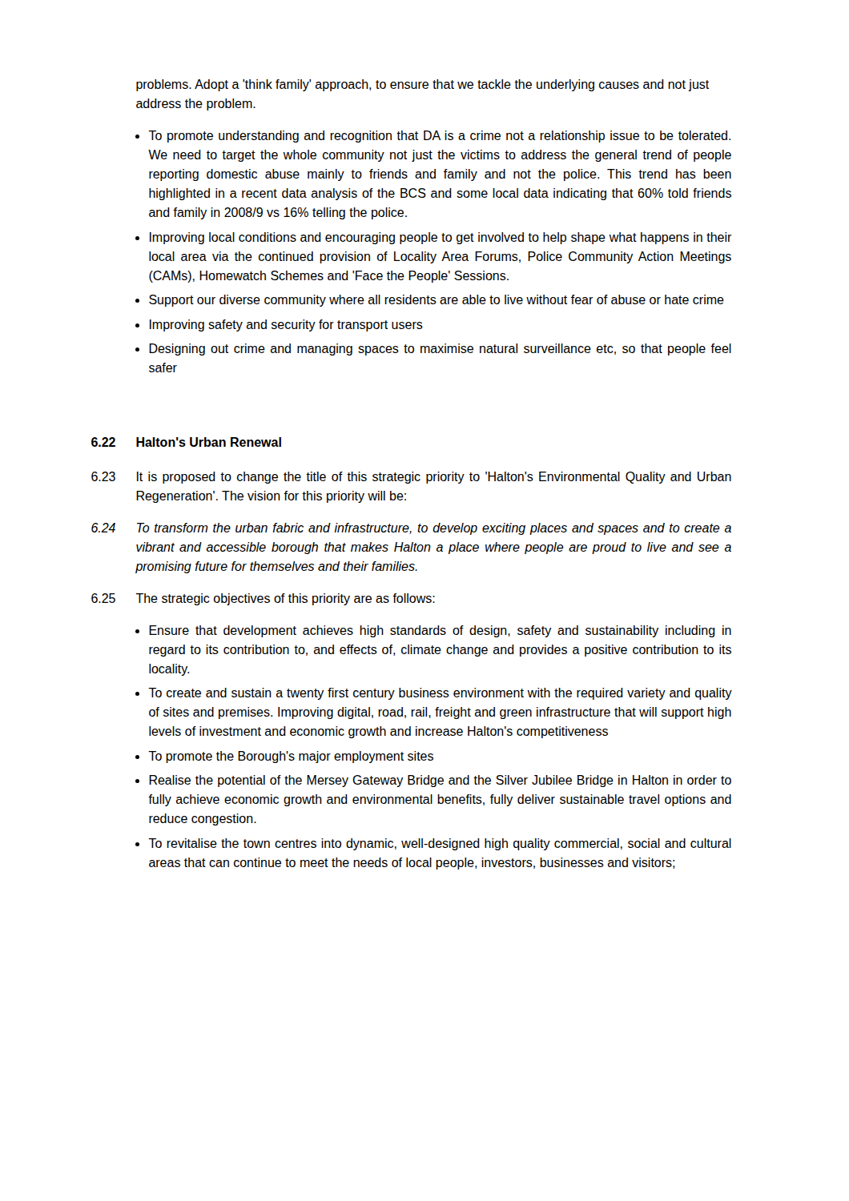problems. Adopt a 'think family' approach, to ensure that we tackle the underlying causes and not just address the problem.
To promote understanding and recognition that DA is a crime not a relationship issue to be tolerated. We need to target the whole community not just the victims to address the general trend of people reporting domestic abuse mainly to friends and family and not the police. This trend has been highlighted in a recent data analysis of the BCS and some local data indicating that 60% told friends and family in 2008/9 vs 16% telling the police.
Improving local conditions and encouraging people to get involved to help shape what happens in their local area via the continued provision of Locality Area Forums, Police Community Action Meetings (CAMs), Homewatch Schemes and 'Face the People' Sessions.
Support our diverse community where all residents are able to live without fear of abuse or hate crime
Improving safety and security for transport users
Designing out crime and managing spaces to maximise natural surveillance etc, so that people feel safer
6.22 Halton's Urban Renewal
6.23 It is proposed to change the title of this strategic priority to 'Halton's Environmental Quality and Urban Regeneration'. The vision for this priority will be:
6.24 To transform the urban fabric and infrastructure, to develop exciting places and spaces and to create a vibrant and accessible borough that makes Halton a place where people are proud to live and see a promising future for themselves and their families.
6.25 The strategic objectives of this priority are as follows:
Ensure that development achieves high standards of design, safety and sustainability including in regard to its contribution to, and effects of, climate change and provides a positive contribution to its locality.
To create and sustain a twenty first century business environment with the required variety and quality of sites and premises. Improving digital, road, rail, freight and green infrastructure that will support high levels of investment and economic growth and increase Halton's competitiveness
To promote the Borough's major employment sites
Realise the potential of the Mersey Gateway Bridge and the Silver Jubilee Bridge in Halton in order to fully achieve economic growth and environmental benefits, fully deliver sustainable travel options and reduce congestion.
To revitalise the town centres into dynamic, well-designed high quality commercial, social and cultural areas that can continue to meet the needs of local people, investors, businesses and visitors;